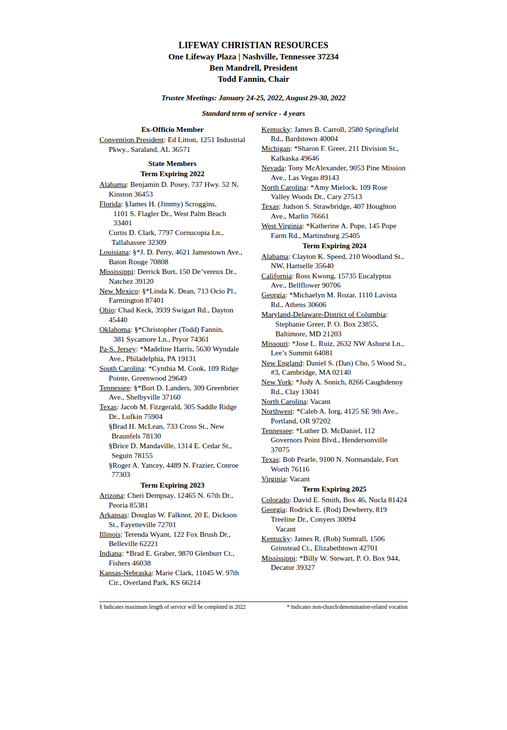LIFEWAY CHRISTIAN RESOURCES
One Lifeway Plaza | Nashville, Tennessee 37234
Ben Mandrell, President
Todd Fannin, Chair
Trustee Meetings: January 24-25, 2022, August 29-30, 2022
Standard term of service - 4 years
Ex-Officio Member
Convention President: Ed Litton, 1251 Industrial Pkwy., Saraland, AL 36571
State Members
Term Expiring 2022
Alabama: Benjamin D. Posey, 737 Hwy. 52 N, Kinston 36453
Florida: §James H. (Jimmy) Scroggins,
1101 S. Flagler Dr., West Palm Beach 33401
Curtis D. Clark, 7797 Cornucopia Ln., Tallahassee 32309
Louisiana: §*J. D. Perry, 4621 Jamestown Ave., Baton Rouge 70808
Mississippi: Derrick Burt, 150 De’vereux Dr., Natchez 39120
New Mexico: §*Linda K. Dean, 713 Ocio Pl., Farmington 87401
Ohio: Chad Keck, 3939 Swigart Rd., Dayton 45440
Oklahoma: §*Christopher (Todd) Fannin,
381 Sycamore Ln., Pryor 74361
Pa-S. Jersey: *Madeline Harris, 5630 Wyndale Ave., Philadelphia, PA 19131
South Carolina: *Cynthia M. Cook, 109 Ridge Pointe, Greenwood 29649
Tennessee: §*Burt D. Landers, 309 Greenbrier Ave., Shelbyville 37160
Texas: Jacob M. Fitzgerald, 305 Saddle Ridge Dr., Lufkin 75904
§Brad H. McLean, 733 Cross St., New Braunfels 78130
§Brice D. Mandaville, 1314 E. Cedar St., Seguin 78155
§Roger A. Yancey, 4489 N. Frazier, Conroe 77303
Term Expiring 2023
Arizona: Cheri Dempsay, 12465 N. 67th Dr., Peoria 85381
Arkansas: Douglas W. Falknor, 20 E. Dickson St., Fayetteville 72701
Illinois: Terenda Wyant, 122 Fox Brush Dr., Belleville 62221
Indiana: *Brad E. Graber, 9870 Glenburr Ct., Fishers 46038
Kansas-Nebraska: Marie Clark, 11045 W. 97th Cir., Overland Park, KS 66214
Kentucky: James B. Carroll, 2580 Springfield Rd., Bardstown 40004
Michigan: *Sharon F. Greer, 211 Division St., Kalkaska 49646
Nevada: Tony McAlexander, 9053 Pine Mission Ave., Las Vegas 89143
North Carolina: *Amy Mielock, 109 Rose Valley Woods Dr., Cary 27513
Texas: Judson S. Strawbridge, 407 Houghton Ave., Marlin 76661
West Virginia: *Katherine A. Pope, 145 Pope Farm Rd., Martinsburg 25405
Term Expiring 2024
Alabama: Clayton K. Speed, 210 Woodland St., NW, Hartselle 35640
California: Ross Kwong, 15735 Eucalyptus Ave., Bellflower 90706
Georgia: *Michaelyn M. Rozar, 1110 Lavista Rd., Athens 30606
Maryland-Delaware-District of Columbia:
Stephanie Greer, P. O. Box 23855, Baltimore, MD 21203
Missouri: *Jose L. Ruiz, 2632 NW Ashurst Ln., Lee’s Summit 64081
New England: Daniel S. (Dan) Cho, 5 Wood St., #3, Cambridge, MA 02140
New York: *Judy A. Sonich, 8266 Caughdenoy Rd., Clay 13041
North Carolina: Vacant
Northwest: *Caleb A. Iorg, 4125 SE 9th Ave., Portland, OR 97202
Tennessee: *Luther D. McDaniel, 112 Governors Point Blvd., Hendersonville 37075
Texas: Bob Pearle, 9100 N. Normandale, Fort Worth 76116
Virginia: Vacant
Term Expiring 2025
Colorado: David E. Smith, Box 46, Nucla 81424
Georgia: Rodrick E. (Rod) Dewberry, 819 Treeline Dr., Conyers 30094
Vacant
Kentucky: James R. (Rob) Sumrall, 1506 Grinstead Ct., Elizabethtown 42701
Mississippi: *Billy W. Stewart, P. O. Box 944, Decatur 39327
§ Indicates maximum length of service will be completed in 2022
* Indicates non-church/denomination-related vocation